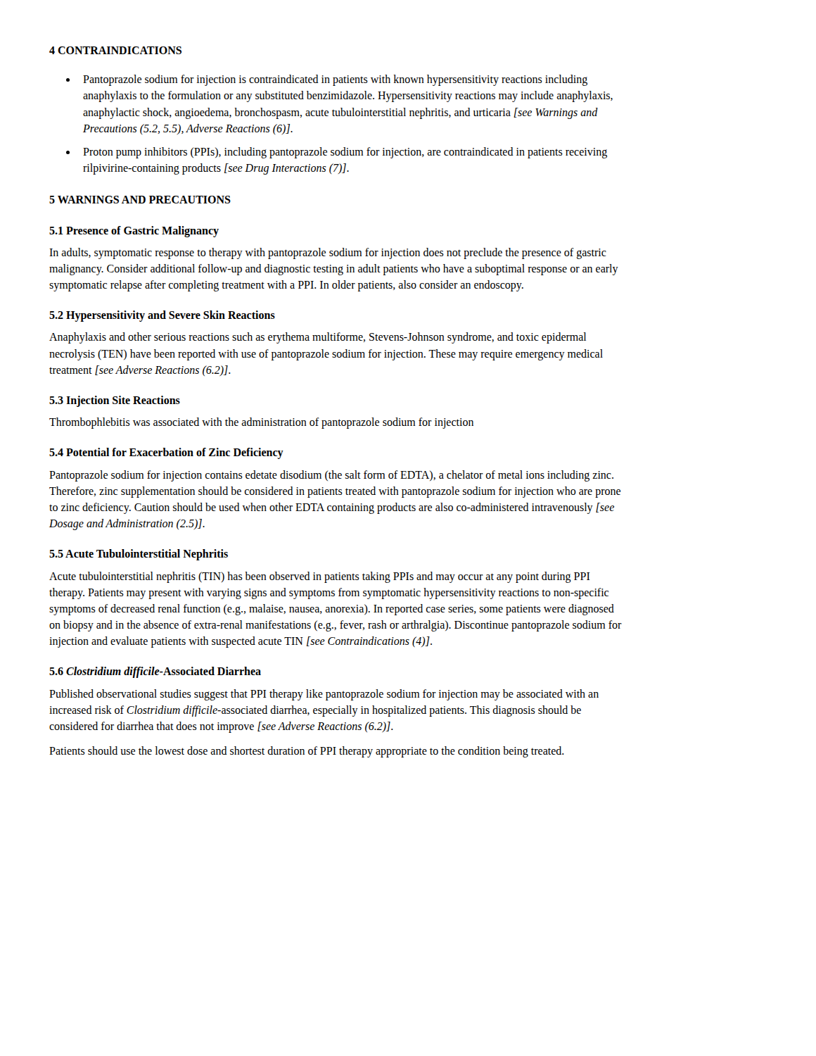4 CONTRAINDICATIONS
Pantoprazole sodium for injection is contraindicated in patients with known hypersensitivity reactions including anaphylaxis to the formulation or any substituted benzimidazole. Hypersensitivity reactions may include anaphylaxis, anaphylactic shock, angioedema, bronchospasm, acute tubulointerstitial nephritis, and urticaria [see Warnings and Precautions (5.2, 5.5), Adverse Reactions (6)].
Proton pump inhibitors (PPIs), including pantoprazole sodium for injection, are contraindicated in patients receiving rilpivirine-containing products [see Drug Interactions (7)].
5 WARNINGS AND PRECAUTIONS
5.1 Presence of Gastric Malignancy
In adults, symptomatic response to therapy with pantoprazole sodium for injection does not preclude the presence of gastric malignancy. Consider additional follow-up and diagnostic testing in adult patients who have a suboptimal response or an early symptomatic relapse after completing treatment with a PPI. In older patients, also consider an endoscopy.
5.2 Hypersensitivity and Severe Skin Reactions
Anaphylaxis and other serious reactions such as erythema multiforme, Stevens-Johnson syndrome, and toxic epidermal necrolysis (TEN) have been reported with use of pantoprazole sodium for injection. These may require emergency medical treatment [see Adverse Reactions (6.2)].
5.3 Injection Site Reactions
Thrombophlebitis was associated with the administration of pantoprazole sodium for injection
5.4 Potential for Exacerbation of Zinc Deficiency
Pantoprazole sodium for injection contains edetate disodium (the salt form of EDTA), a chelator of metal ions including zinc. Therefore, zinc supplementation should be considered in patients treated with pantoprazole sodium for injection who are prone to zinc deficiency. Caution should be used when other EDTA containing products are also co-administered intravenously [see Dosage and Administration (2.5)].
5.5 Acute Tubulointerstitial Nephritis
Acute tubulointerstitial nephritis (TIN) has been observed in patients taking PPIs and may occur at any point during PPI therapy. Patients may present with varying signs and symptoms from symptomatic hypersensitivity reactions to non-specific symptoms of decreased renal function (e.g., malaise, nausea, anorexia). In reported case series, some patients were diagnosed on biopsy and in the absence of extra-renal manifestations (e.g., fever, rash or arthralgia). Discontinue pantoprazole sodium for injection and evaluate patients with suspected acute TIN [see Contraindications (4)].
5.6 Clostridium difficile-Associated Diarrhea
Published observational studies suggest that PPI therapy like pantoprazole sodium for injection may be associated with an increased risk of Clostridium difficile-associated diarrhea, especially in hospitalized patients. This diagnosis should be considered for diarrhea that does not improve [see Adverse Reactions (6.2)].
Patients should use the lowest dose and shortest duration of PPI therapy appropriate to the condition being treated.